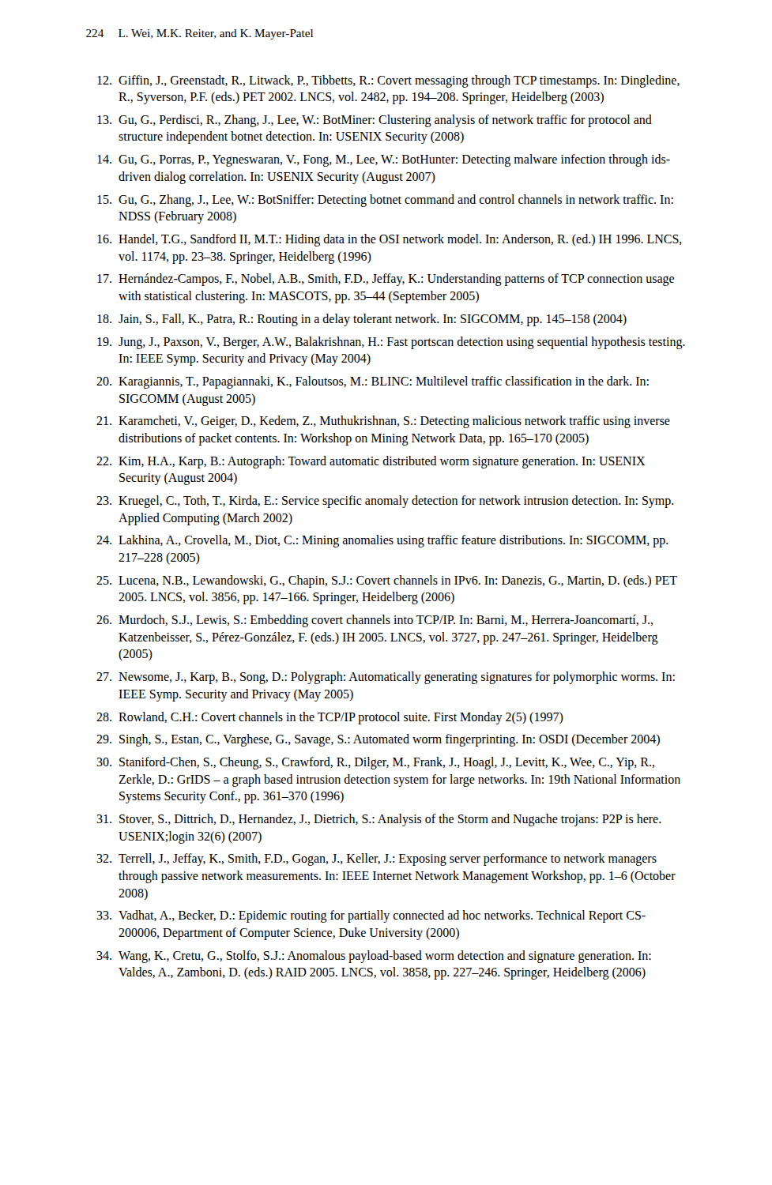224 L. Wei, M.K. Reiter, and K. Mayer-Patel
Giffin, J., Greenstadt, R., Litwack, P., Tibbetts, R.: Covert messaging through TCP timestamps. In: Dingledine, R., Syverson, P.F. (eds.) PET 2002. LNCS, vol. 2482, pp. 194–208. Springer, Heidelberg (2003)
Gu, G., Perdisci, R., Zhang, J., Lee, W.: BotMiner: Clustering analysis of network traffic for protocol and structure independent botnet detection. In: USENIX Security (2008)
Gu, G., Porras, P., Yegneswaran, V., Fong, M., Lee, W.: BotHunter: Detecting malware infection through ids-driven dialog correlation. In: USENIX Security (August 2007)
Gu, G., Zhang, J., Lee, W.: BotSniffer: Detecting botnet command and control channels in network traffic. In: NDSS (February 2008)
Handel, T.G., Sandford II, M.T.: Hiding data in the OSI network model. In: Anderson, R. (ed.) IH 1996. LNCS, vol. 1174, pp. 23–38. Springer, Heidelberg (1996)
Hernández-Campos, F., Nobel, A.B., Smith, F.D., Jeffay, K.: Understanding patterns of TCP connection usage with statistical clustering. In: MASCOTS, pp. 35–44 (September 2005)
Jain, S., Fall, K., Patra, R.: Routing in a delay tolerant network. In: SIGCOMM, pp. 145–158 (2004)
Jung, J., Paxson, V., Berger, A.W., Balakrishnan, H.: Fast portscan detection using sequential hypothesis testing. In: IEEE Symp. Security and Privacy (May 2004)
Karagiannis, T., Papagiannaki, K., Faloutsos, M.: BLINC: Multilevel traffic classification in the dark. In: SIGCOMM (August 2005)
Karamcheti, V., Geiger, D., Kedem, Z., Muthukrishnan, S.: Detecting malicious network traffic using inverse distributions of packet contents. In: Workshop on Mining Network Data, pp. 165–170 (2005)
Kim, H.A., Karp, B.: Autograph: Toward automatic distributed worm signature generation. In: USENIX Security (August 2004)
Kruegel, C., Toth, T., Kirda, E.: Service specific anomaly detection for network intrusion detection. In: Symp. Applied Computing (March 2002)
Lakhina, A., Crovella, M., Diot, C.: Mining anomalies using traffic feature distributions. In: SIGCOMM, pp. 217–228 (2005)
Lucena, N.B., Lewandowski, G., Chapin, S.J.: Covert channels in IPv6. In: Danezis, G., Martin, D. (eds.) PET 2005. LNCS, vol. 3856, pp. 147–166. Springer, Heidelberg (2006)
Murdoch, S.J., Lewis, S.: Embedding covert channels into TCP/IP. In: Barni, M., Herrera-Joancomartí, J., Katzenbeisser, S., Pérez-González, F. (eds.) IH 2005. LNCS, vol. 3727, pp. 247–261. Springer, Heidelberg (2005)
Newsome, J., Karp, B., Song, D.: Polygraph: Automatically generating signatures for polymorphic worms. In: IEEE Symp. Security and Privacy (May 2005)
Rowland, C.H.: Covert channels in the TCP/IP protocol suite. First Monday 2(5) (1997)
Singh, S., Estan, C., Varghese, G., Savage, S.: Automated worm fingerprinting. In: OSDI (December 2004)
Staniford-Chen, S., Cheung, S., Crawford, R., Dilger, M., Frank, J., Hoagl, J., Levitt, K., Wee, C., Yip, R., Zerkle, D.: GrIDS – a graph based intrusion detection system for large networks. In: 19th National Information Systems Security Conf., pp. 361–370 (1996)
Stover, S., Dittrich, D., Hernandez, J., Dietrich, S.: Analysis of the Storm and Nugache trojans: P2P is here. USENIX;login 32(6) (2007)
Terrell, J., Jeffay, K., Smith, F.D., Gogan, J., Keller, J.: Exposing server performance to network managers through passive network measurements. In: IEEE Internet Network Management Workshop, pp. 1–6 (October 2008)
Vadhat, A., Becker, D.: Epidemic routing for partially connected ad hoc networks. Technical Report CS-200006, Department of Computer Science, Duke University (2000)
Wang, K., Cretu, G., Stolfo, S.J.: Anomalous payload-based worm detection and signature generation. In: Valdes, A., Zamboni, D. (eds.) RAID 2005. LNCS, vol. 3858, pp. 227–246. Springer, Heidelberg (2006)